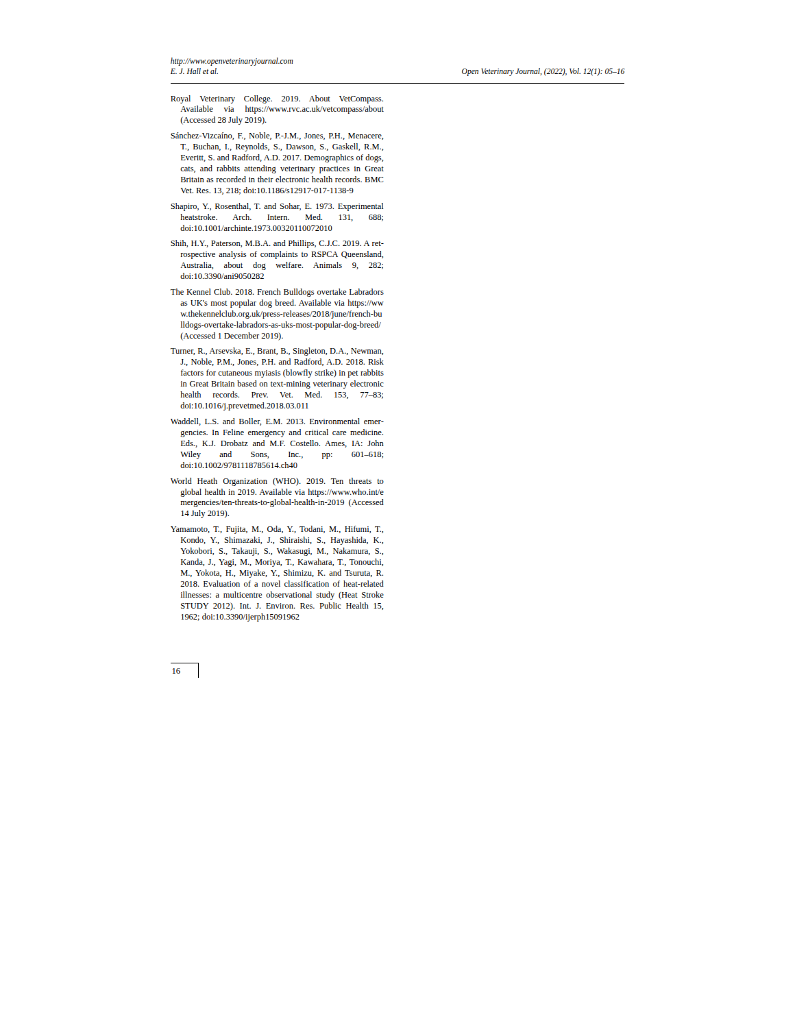http://www.openveterinaryjournal.com
E. J. Hall et al. Open Veterinary Journal, (2022), Vol. 12(1): 05–16
Royal Veterinary College. 2019. About VetCompass. Available via https://www.rvc.ac.uk/vetcompass/about (Accessed 28 July 2019).
Sánchez-Vizcaíno, F., Noble, P.-J.M., Jones, P.H., Menacere, T., Buchan, I., Reynolds, S., Dawson, S., Gaskell, R.M., Everitt, S. and Radford, A.D. 2017. Demographics of dogs, cats, and rabbits attending veterinary practices in Great Britain as recorded in their electronic health records. BMC Vet. Res. 13, 218; doi:10.1186/s12917-017-1138-9
Shapiro, Y., Rosenthal, T. and Sohar, E. 1973. Experimental heatstroke. Arch. Intern. Med. 131, 688; doi:10.1001/archinte.1973.00320110072010
Shih, H.Y., Paterson, M.B.A. and Phillips, C.J.C. 2019. A retrospective analysis of complaints to RSPCA Queensland, Australia, about dog welfare. Animals 9, 282; doi:10.3390/ani9050282
The Kennel Club. 2018. French Bulldogs overtake Labradors as UK's most popular dog breed. Available via https://www.thekennelclub.org.uk/press-releases/2018/june/french-bulldogs-overtake-labradors-as-uks-most-popular-dog-breed/ (Accessed 1 December 2019).
Turner, R., Arsevska, E., Brant, B., Singleton, D.A., Newman, J., Noble, P.M., Jones, P.H. and Radford, A.D. 2018. Risk factors for cutaneous myiasis (blowfly strike) in pet rabbits in Great Britain based on text-mining veterinary electronic health records. Prev. Vet. Med. 153, 77–83; doi:10.1016/j.prevetmed.2018.03.011
Waddell, L.S. and Boller, E.M. 2013. Environmental emergencies. In Feline emergency and critical care medicine. Eds., K.J. Drobatz and M.F. Costello. Ames, IA: John Wiley and Sons, Inc., pp: 601–618; doi:10.1002/9781118785614.ch40
World Heath Organization (WHO). 2019. Ten threats to global health in 2019. Available via https://www.who.int/emergencies/ten-threats-to-global-health-in-2019 (Accessed 14 July 2019).
Yamamoto, T., Fujita, M., Oda, Y., Todani, M., Hifumi, T., Kondo, Y., Shimazaki, J., Shiraishi, S., Hayashida, K., Yokobori, S., Takauji, S., Wakasugi, M., Nakamura, S., Kanda, J., Yagi, M., Moriya, T., Kawahara, T., Tonouchi, M., Yokota, H., Miyake, Y., Shimizu, K. and Tsuruta, R. 2018. Evaluation of a novel classification of heat-related illnesses: a multicentre observational study (Heat Stroke STUDY 2012). Int. J. Environ. Res. Public Health 15, 1962; doi:10.3390/ijerph15091962
16